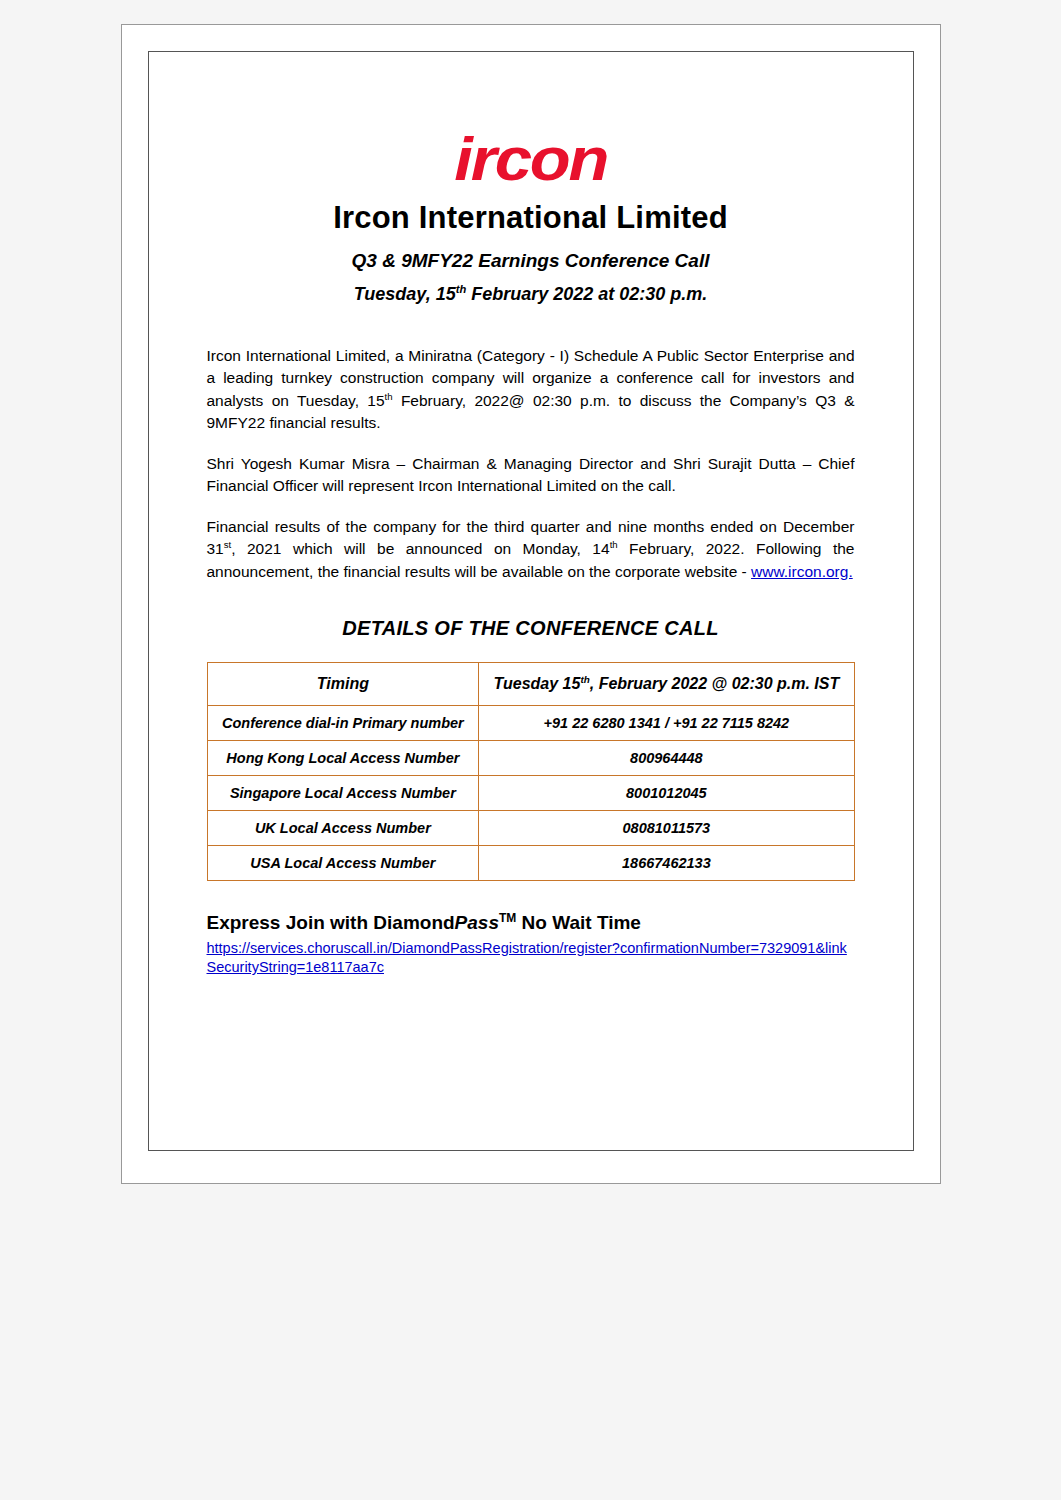ircon
Ircon International Limited
Q3 & 9MFY22 Earnings Conference Call
Tuesday, 15th February 2022 at 02:30 p.m.
Ircon International Limited, a Miniratna (Category - I) Schedule A Public Sector Enterprise and a leading turnkey construction company will organize a conference call for investors and analysts on Tuesday, 15th February, 2022@ 02:30 p.m. to discuss the Company’s Q3 & 9MFY22 financial results.
Shri Yogesh Kumar Misra – Chairman & Managing Director and Shri Surajit Dutta – Chief Financial Officer will represent Ircon International Limited on the call.
Financial results of the company for the third quarter and nine months ended on December 31st, 2021 which will be announced on Monday, 14th February, 2022. Following the announcement, the financial results will be available on the corporate website - www.ircon.org.
DETAILS OF THE CONFERENCE CALL
| Timing | Tuesday 15 th , February 2022 @ 02:30 p.m. IST |
| Conference dial-in Primary number | +91 22 6280 1341 / +91 22 7115 8242 |
| Hong Kong Local Access Number | 800964448 |
| Singapore Local Access Number | 8001012045 |
| UK Local Access Number | 08081011573 |
| USA Local Access Number | 18667462133 |
Express Join with DiamondPass TM No Wait Time
https://services.choruscall.in/DiamondPassRegistration/register?confirmationNumber=7329091&linkSecurityString=1e8117aa7c